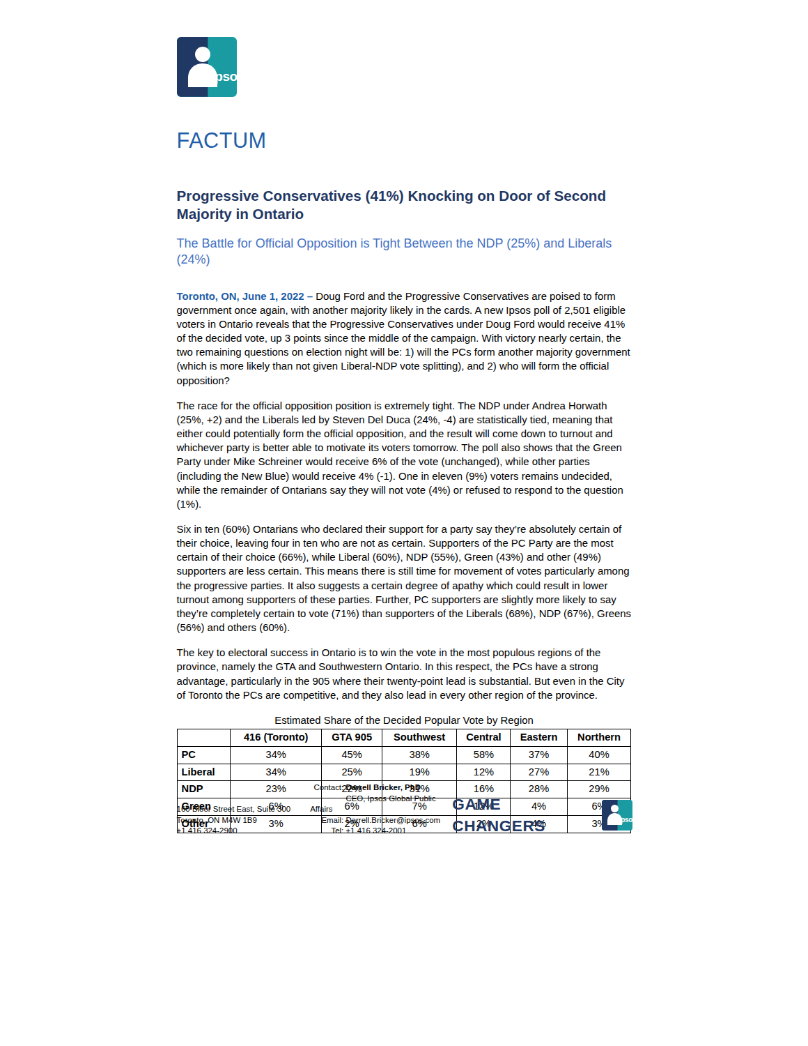Ipsos
FACTUM
Progressive Conservatives (41%) Knocking on Door of Second Majority in Ontario
The Battle for Official Opposition is Tight Between the NDP (25%) and Liberals (24%)
Toronto, ON, June 1, 2022 – Doug Ford and the Progressive Conservatives are poised to form government once again, with another majority likely in the cards. A new Ipsos poll of 2,501 eligible voters in Ontario reveals that the Progressive Conservatives under Doug Ford would receive 41% of the decided vote, up 3 points since the middle of the campaign. With victory nearly certain, the two remaining questions on election night will be: 1) will the PCs form another majority government (which is more likely than not given Liberal-NDP vote splitting), and 2) who will form the official opposition?
The race for the official opposition position is extremely tight. The NDP under Andrea Horwath (25%, +2) and the Liberals led by Steven Del Duca (24%, -4) are statistically tied, meaning that either could potentially form the official opposition, and the result will come down to turnout and whichever party is better able to motivate its voters tomorrow. The poll also shows that the Green Party under Mike Schreiner would receive 6% of the vote (unchanged), while other parties (including the New Blue) would receive 4% (-1). One in eleven (9%) voters remains undecided, while the remainder of Ontarians say they will not vote (4%) or refused to respond to the question (1%).
Six in ten (60%) Ontarians who declared their support for a party say they’re absolutely certain of their choice, leaving four in ten who are not as certain. Supporters of the PC Party are the most certain of their choice (66%), while Liberal (60%), NDP (55%), Green (43%) and other (49%) supporters are less certain. This means there is still time for movement of votes particularly among the progressive parties. It also suggests a certain degree of apathy which could result in lower turnout among supporters of these parties. Further, PC supporters are slightly more likely to say they’re completely certain to vote (71%) than supporters of the Liberals (68%), NDP (67%), Greens (56%) and others (60%).
The key to electoral success in Ontario is to win the vote in the most populous regions of the province, namely the GTA and Southwestern Ontario. In this respect, the PCs have a strong advantage, particularly in the 905 where their twenty-point lead is substantial. But even in the City of Toronto the PCs are competitive, and they also lead in every other region of the province.
Estimated Share of the Decided Popular Vote by Region
| | 416 (Toronto) | GTA 905 | Southwest | Central | Eastern | Northern |
| --- | --- | --- | --- | --- | --- | --- |
| PC | 34% | 45% | 38% | 58% | 37% | 40% |
| Liberal | 34% | 25% | 19% | 12% | 27% | 21% |
| NDP | 23% | 22% | 31% | 16% | 28% | 29% |
| Green | 6% | 6% | 7% | 12% | 4% | 6% |
| Other | 3% | 2% | 6% | 2% | 4% | 3% |
160 Bloor Street East, Suite 300
Toronto, ON M4W 1B9
+1 416 324-2900
Contact: Darrell Bricker, PhD
CEO, Ipsos Global Public Affairs
Email: Darrell.Bricker@ipsos.com
Tel: +1 416 324-2001
GAME CHANGERS
Ipsos